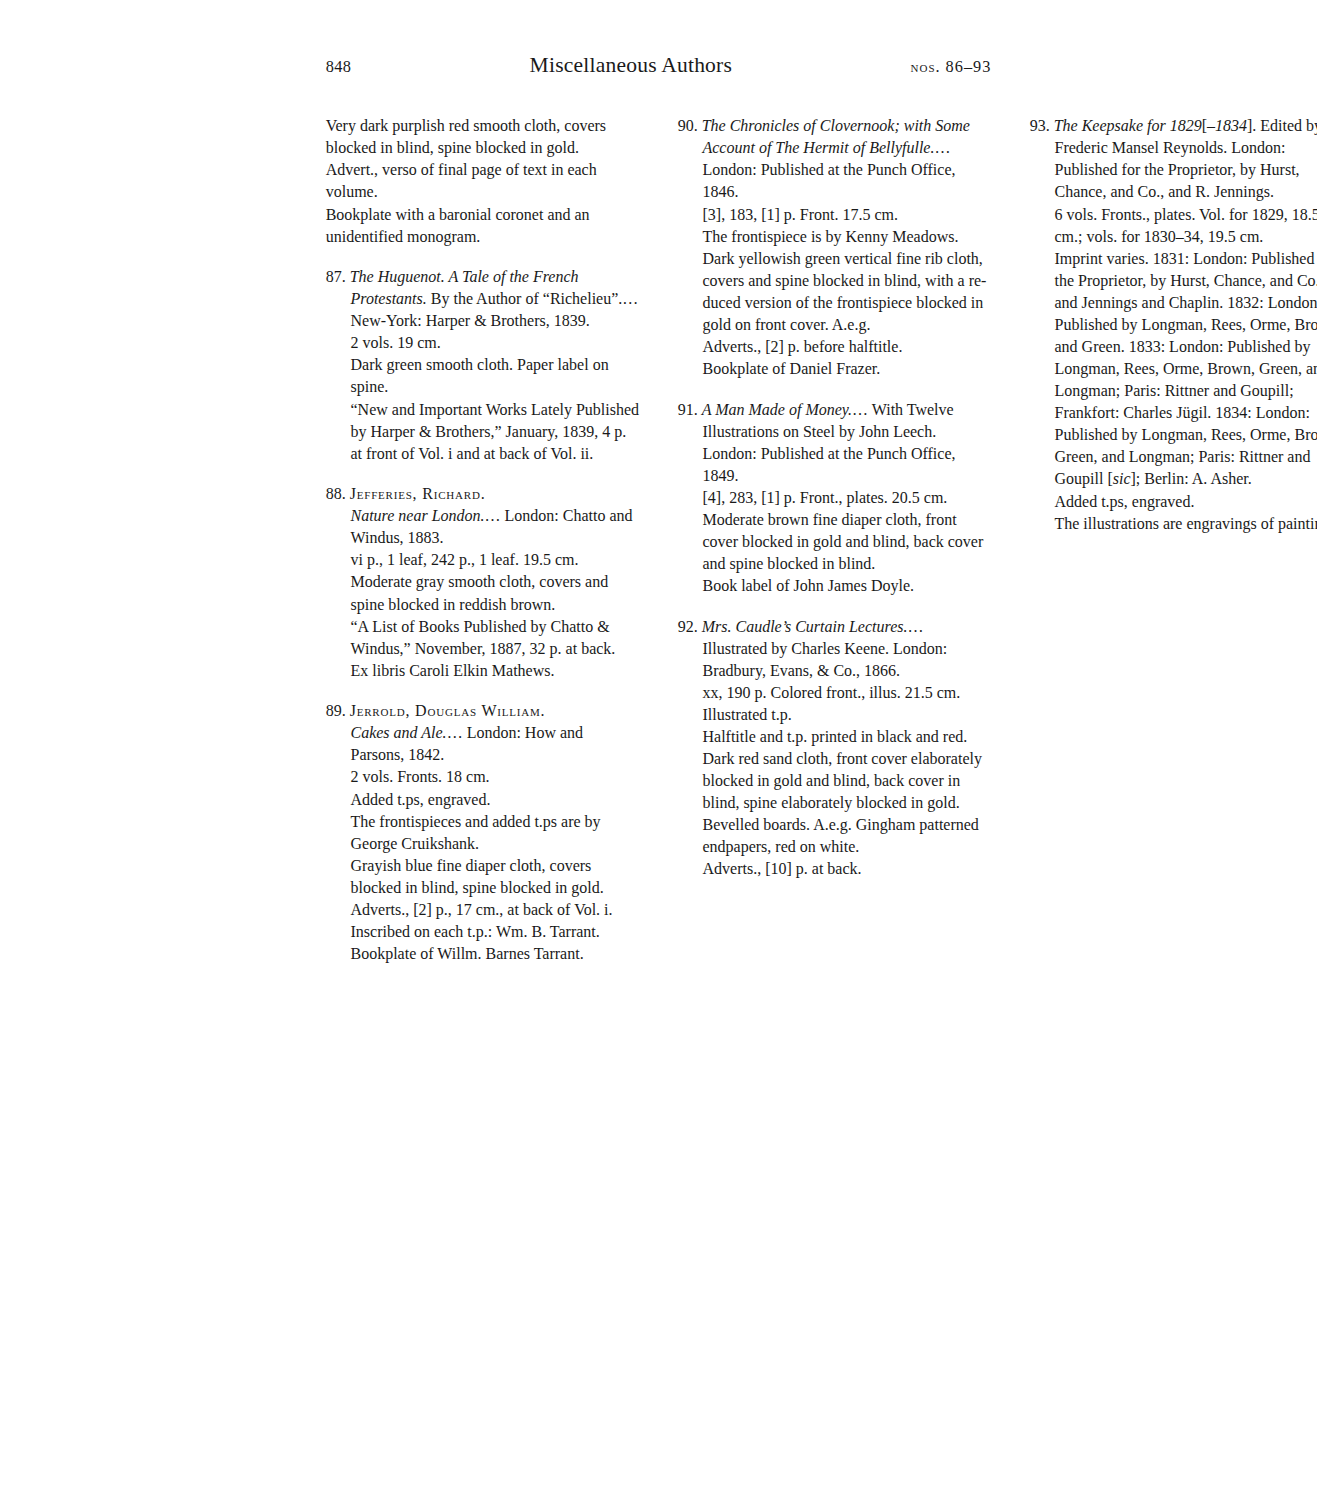848
Miscellaneous Authors
nos. 86–93
Very dark purplish red smooth cloth, covers blocked in blind, spine blocked in gold.
Advert., verso of final page of text in each volume.
Bookplate with a baronial coronet and an unidentified monogram.
87. The Huguenot. A Tale of the French Protestants. By the Author of “Richelieu”.… New-York: Harper & Brothers, 1839.
2 vols. 19 cm.
Dark green smooth cloth. Paper label on spine.
“New and Important Works Lately Published by Harper & Brothers,” January, 1839, 4 p. at front of Vol. i and at back of Vol. ii.
88. Jefferies, Richard.
Nature near London.… London: Chatto and Windus, 1883.
vi p., 1 leaf, 242 p., 1 leaf. 19.5 cm.
Moderate gray smooth cloth, covers and spine blocked in reddish brown.
“A List of Books Published by Chatto & Windus,” November, 1887, 32 p. at back.
Ex libris Caroli Elkin Mathews.
89. Jerrold, Douglas William.
Cakes and Ale.… London: How and Parsons, 1842.
2 vols. Fronts. 18 cm.
Added t.ps, engraved.
The frontispieces and added t.ps are by George Cruikshank.
Grayish blue fine diaper cloth, covers blocked in blind, spine blocked in gold.
Adverts., [2] p., 17 cm., at back of Vol. i.
Inscribed on each t.p.: Wm. B. Tarrant.
Bookplate of Willm. Barnes Tarrant.
90. The Chronicles of Clovernook; with Some Account of The Hermit of Bellyfulle.… London: Published at the Punch Office, 1846.
[3], 183, [1] p. Front. 17.5 cm.
The frontispiece is by Kenny Meadows.
Dark yellowish green vertical fine rib cloth, covers and spine blocked in blind, with a reduced version of the frontispiece blocked in gold on front cover. A.e.g.
Adverts., [2] p. before halftitle.
Bookplate of Daniel Frazer.
91. A Man Made of Money.… With Twelve Illustrations on Steel by John Leech. London: Published at the Punch Office, 1849.
[4], 283, [1] p. Front., plates. 20.5 cm.
Moderate brown fine diaper cloth, front cover blocked in gold and blind, back cover and spine blocked in blind.
Book label of John James Doyle.
92. Mrs. Caudle’s Curtain Lectures.… Illustrated by Charles Keene. London: Bradbury, Evans, & Co., 1866.
xx, 190 p. Colored front., illus. 21.5 cm.
Illustrated t.p.
Halftitle and t.p. printed in black and red.
Dark red sand cloth, front cover elaborately blocked in gold and blind, back cover in blind, spine elaborately blocked in gold. Bevelled boards. A.e.g. Gingham patterned endpapers, red on white.
Adverts., [10] p. at back.
93. The Keepsake for 1829[–1834]. Edited by Frederic Mansel Reynolds. London: Published for the Proprietor, by Hurst, Chance, and Co., and R. Jennings.
6 vols. Fronts., plates. Vol. for 1829, 18.5 cm.; vols. for 1830–34, 19.5 cm.
Imprint varies. 1831: London: Published for the Proprietor, by Hurst, Chance, and Co., and Jennings and Chaplin. 1832: London: Published by Longman, Rees, Orme, Brown, and Green. 1833: London: Published by Longman, Rees, Orme, Brown, Green, and Longman; Paris: Rittner and Goupill; Frankfort: Charles Jügil. 1834: London: Published by Longman, Rees, Orme, Brown, Green, and Longman; Paris: Rittner and Goupill [sic]; Berlin: A. Asher.
Added t.ps, engraved.
The illustrations are engravings of paintings